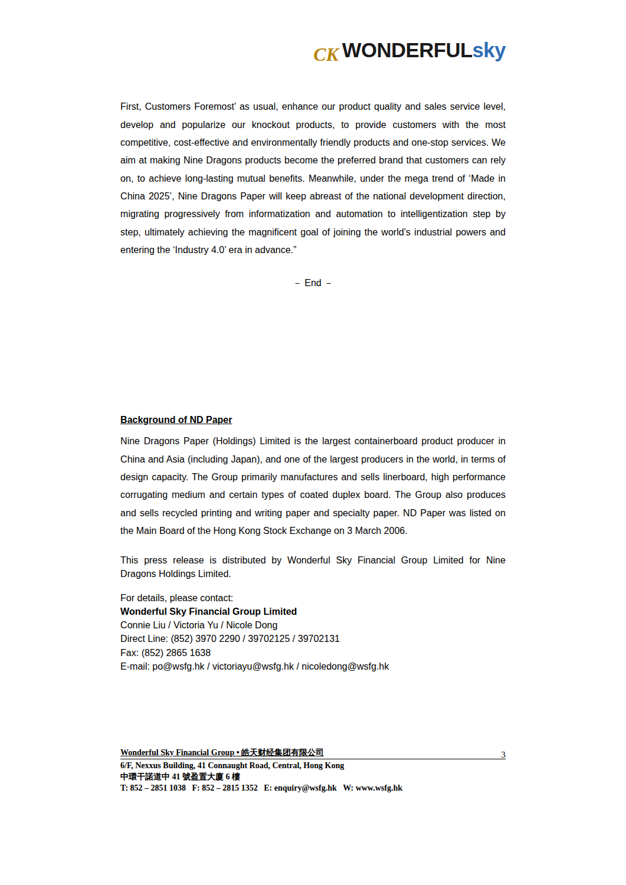CK WONDERFUL sky
First, Customers Foremost’ as usual, enhance our product quality and sales service level, develop and popularize our knockout products, to provide customers with the most competitive, cost-effective and environmentally friendly products and one-stop services. We aim at making Nine Dragons products become the preferred brand that customers can rely on, to achieve long-lasting mutual benefits. Meanwhile, under the mega trend of ‘Made in China 2025’, Nine Dragons Paper will keep abreast of the national development direction, migrating progressively from informatization and automation to intelligentization step by step, ultimately achieving the magnificent goal of joining the world’s industrial powers and entering the ‘Industry 4.0’ era in advance.”
－ End －
Background of ND Paper
Nine Dragons Paper (Holdings) Limited is the largest containerboard product producer in China and Asia (including Japan), and one of the largest producers in the world, in terms of design capacity. The Group primarily manufactures and sells linerboard, high performance corrugating medium and certain types of coated duplex board. The Group also produces and sells recycled printing and writing paper and specialty paper. ND Paper was listed on the Main Board of the Hong Kong Stock Exchange on 3 March 2006.
This press release is distributed by Wonderful Sky Financial Group Limited for Nine Dragons Holdings Limited.
For details, please contact:
Wonderful Sky Financial Group Limited
Connie Liu / Victoria Yu / Nicole Dong
Direct Line: (852) 3970 2290 / 39702125 / 39702131
Fax: (852) 2865 1638
E-mail: po@wsfg.hk / victoriayu@wsfg.hk / nicoledong@wsfg.hk
3
Wonderful Sky Financial Group • 皓天财经集团有限公司
6/F, Nexxus Building, 41 Connaught Road, Central, Hong Kong
中環干諾道中 41 號盈置大廈 6 樓
T: 852 – 2851 1038 F: 852 – 2815 1352 E: enquiry@wsfg.hk W: www.wsfg.hk